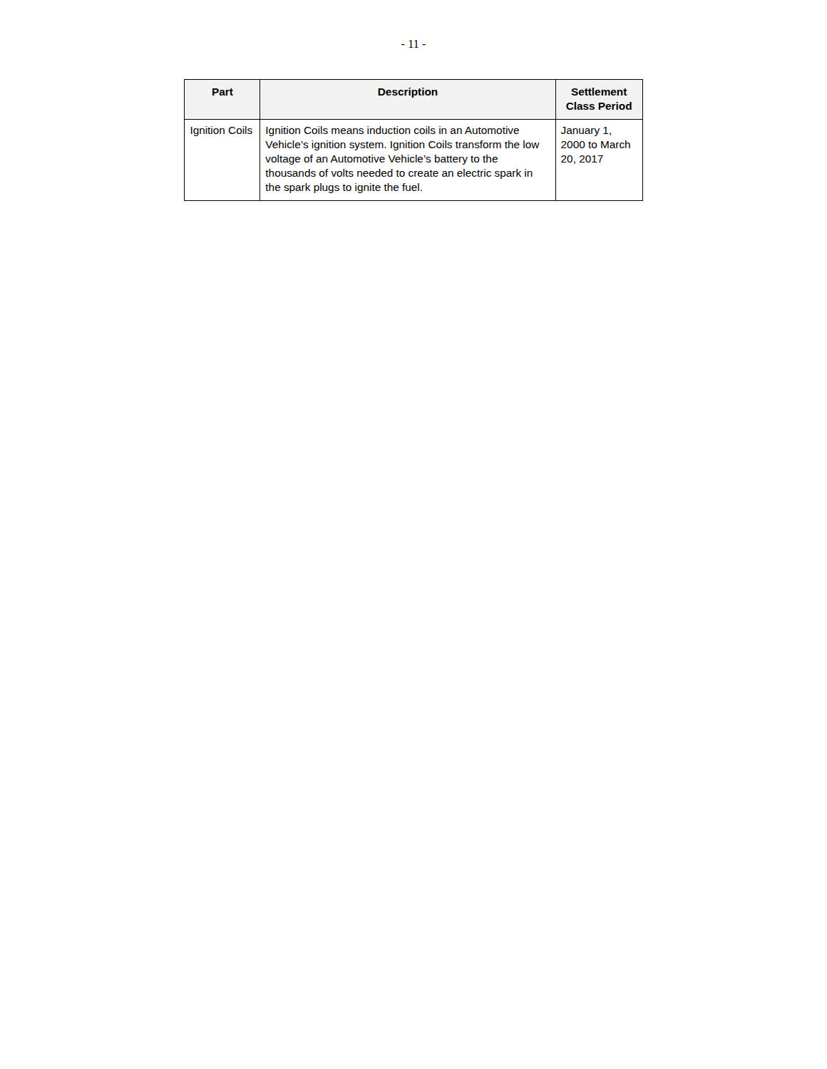- 11 -
| Part | Description | Settlement Class Period |
| --- | --- | --- |
| Ignition Coils | Ignition Coils means induction coils in an Automotive Vehicle’s ignition system. Ignition Coils transform the low voltage of an Automotive Vehicle’s battery to the thousands of volts needed to create an electric spark in the spark plugs to ignite the fuel. | January 1, 2000 to March 20, 2017 |